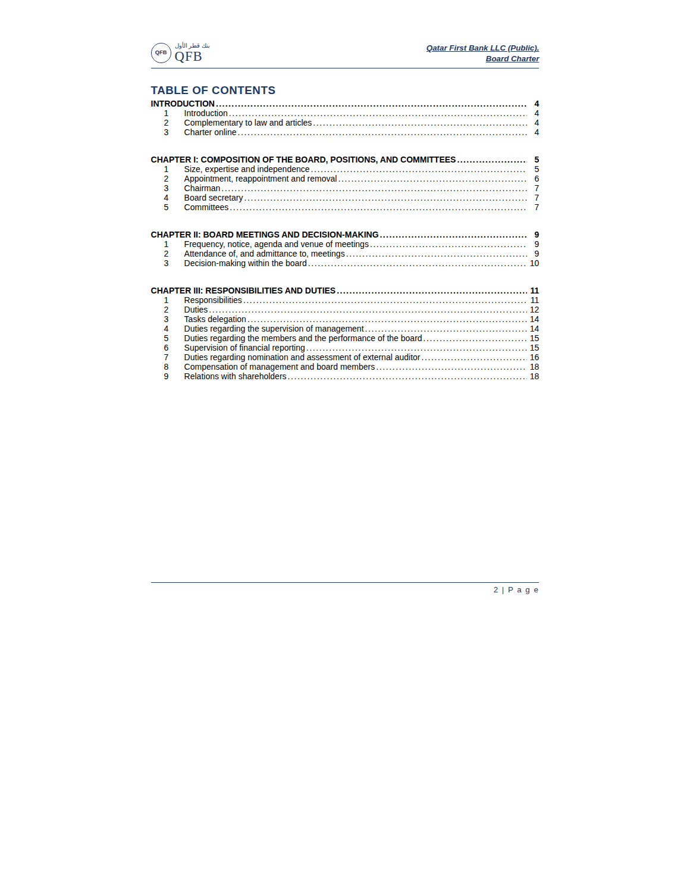QFB
بنك قطر الأول
QFB
Qatar First Bank LLC (Public).
Board Charter
TABLE OF CONTENTS
INTRODUCTION ........................................................................................................................................... 4
1 Introduction ................................................................................................................................................. 4
2 Complementary to law and articles ....................................................................................................... 4
3 Charter online .............................................................................................................................................. 4
CHAPTER I: COMPOSITION OF THE BOARD, POSITIONS, AND COMMITTEES ................................................. 5
1 Size, expertise and independence ......................................................................................................... 5
2 Appointment, reappointment and removal ......................................................................................... 6
3 Chairman ..................................................................................................................................................... 7
4 Board secretary ............................................................................................................................................. 7
5 Committees ................................................................................................................................................. 7
CHAPTER II: BOARD MEETINGS AND DECISION-MAKING ........................................................................... 9
1 Frequency, notice, agenda and venue of meetings ................................................................................. 9
2 Attendance of, and admittance to, meetings ....................................................................................... 9
3 Decision-making within the board ......................................................................................................... 10
CHAPTER III: RESPONSIBILITIES AND DUTIES ....................................................................................... 11
1 Responsibilities ............................................................................................................................................. 11
2 Duties ............................................................................................................................................................. 12
3 Tasks delegation ........................................................................................................................................... 14
4 Duties regarding the supervision of management ................................................................................. 14
5 Duties regarding the members and the performance of the board ......................................................... 15
6 Supervision of financial reporting ......................................................................................................... 15
7 Duties regarding nomination and assessment of external auditor ......................................................... 16
8 Compensation of management and board members ............................................................................. 18
9 Relations with shareholders ............................................................................................................. 18
2 | P a g e